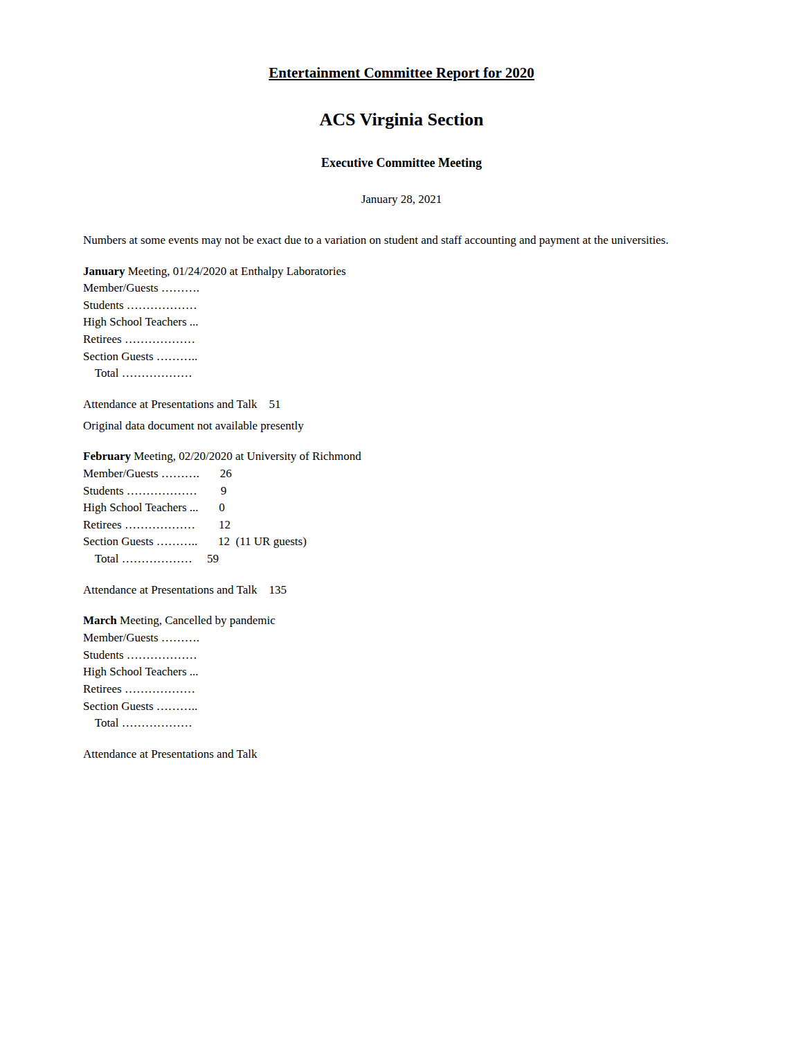Entertainment Committee Report for 2020
ACS Virginia Section
Executive Committee Meeting
January 28, 2021
Numbers at some events may not be exact due to a variation on student and staff accounting and payment at the universities.
January Meeting, 01/24/2020 at Enthalpy Laboratories
Member/Guests ………. Students ……………… High School Teachers ... Retirees ……………… Section Guests ……….. Total ………………
Attendance at Presentations and Talk 51
Original data document not available presently
February Meeting, 02/20/2020 at University of Richmond
Member/Guests ………. 26 Students ……………… 9 High School Teachers ... 0 Retirees ……………… 12 Section Guests ……….. 12 (11 UR guests) Total ……………… 59
Attendance at Presentations and Talk 135
March Meeting, Cancelled by pandemic
Member/Guests ………. Students ……………… High School Teachers ... Retirees ……………… Section Guests ……….. Total ………………
Attendance at Presentations and Talk